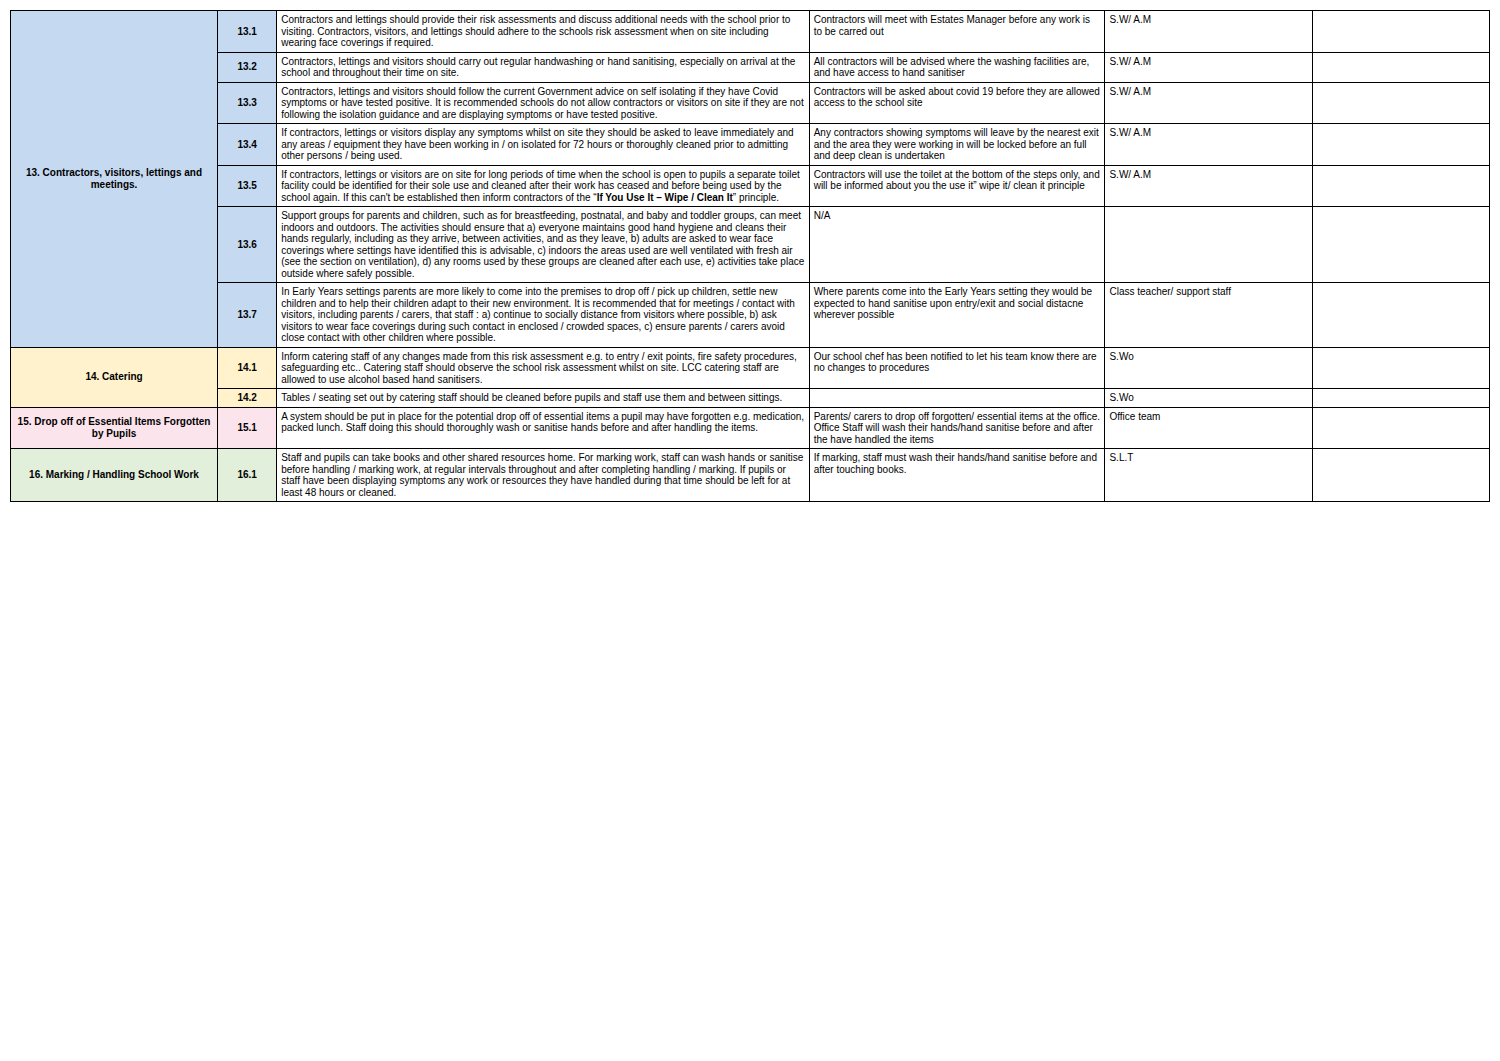| 13. Contractors, visitors, lettings and meetings. | 13.1 | Contractors and lettings should provide their risk assessments and discuss additional needs with the school prior to visiting. Contractors, visitors, and lettings should adhere to the schools risk assessment when on site including wearing face coverings if required. | Contractors will meet with Estates Manager before any work is to be carred out | S.W/ A.M | |
| 13.2 | Contractors, lettings and visitors should carry out regular handwashing or hand sanitising, especially on arrival at the school and throughout their time on site. | All contractors will be advised where the washing facilities are, and have access to hand sanitiser | S.W/ A.M | |
| 13.3 | Contractors, lettings and visitors should follow the current Government advice on self isolating if they have Covid symptoms or have tested positive. It is recommended schools do not allow contractors or visitors on site if they are not following the isolation guidance and are displaying symptoms or have tested positive. | Contractors will be asked about covid 19 before they are allowed access to the school site | S.W/ A.M | |
| 13.4 | If contractors, lettings or visitors display any symptoms whilst on site they should be asked to leave immediately and any areas / equipment they have been working in / on isolated for 72 hours or thoroughly cleaned prior to admitting other persons / being used. | Any contractors showing symptoms will leave by the nearest exit and the area they were working in will be locked before an full and deep clean is undertaken | S.W/ A.M | |
| 13.5 | If contractors, lettings or visitors are on site for long periods of time when the school is open to pupils a separate toilet facility could be identified for their sole use and cleaned after their work has ceased and before being used by the school again. If this can't be established then inform contractors of the “ If You Use It – Wipe / Clean It ” principle. | Contractors will use the toilet at the bottom of the steps only, and will be informed about you the use it” wipe it/ clean it principle | S.W/ A.M | |
| 13.6 | Support groups for parents and children, such as for breastfeeding, postnatal, and baby and toddler groups, can meet indoors and outdoors. The activities should ensure that a) everyone maintains good hand hygiene and cleans their hands regularly, including as they arrive, between activities, and as they leave, b) adults are asked to wear face coverings where settings have identified this is advisable, c) indoors the areas used are well ventilated with fresh air (see the section on ventilation), d) any rooms used by these groups are cleaned after each use, e) activities take place outside where safely possible. | N/A | | |
| 13.7 | In Early Years settings parents are more likely to come into the premises to drop off / pick up children, settle new children and to help their children adapt to their new environment. It is recommended that for meetings / contact with visitors, including parents / carers, that staff : a) continue to socially distance from visitors where possible, b) ask visitors to wear face coverings during such contact in enclosed / crowded spaces, c) ensure parents / carers avoid close contact with other children where possible. | Where parents come into the Early Years setting they would be expected to hand sanitise upon entry/exit and social distacne wherever possible | Class teacher/ support staff | |
| 14. Catering | 14.1 | Inform catering staff of any changes made from this risk assessment e.g. to entry / exit points, fire safety procedures, safeguarding etc.. Catering staff should observe the school risk assessment whilst on site. LCC catering staff are allowed to use alcohol based hand sanitisers. | Our school chef has been notified to let his team know there are no changes to procedures | S.Wo | |
| 14.2 | Tables / seating set out by catering staff should be cleaned before pupils and staff use them and between sittings. | | S.Wo | |
| 15. Drop off of Essential Items Forgotten by Pupils | 15.1 | A system should be put in place for the potential drop off of essential items a pupil may have forgotten e.g. medication, packed lunch. Staff doing this should thoroughly wash or sanitise hands before and after handling the items. | Parents/ carers to drop off forgotten/ essential items at the office. Office Staff will wash their hands/hand sanitise before and after the have handled the items | Office team | |
| 16. Marking / Handling School Work | 16.1 | Staff and pupils can take books and other shared resources home. For marking work, staff can wash hands or sanitise before handling / marking work, at regular intervals throughout and after completing handling / marking. If pupils or staff have been displaying symptoms any work or resources they have handled during that time should be left for at least 48 hours or cleaned. | If marking, staff must wash their hands/hand sanitise before and after touching books. | S.L.T | |